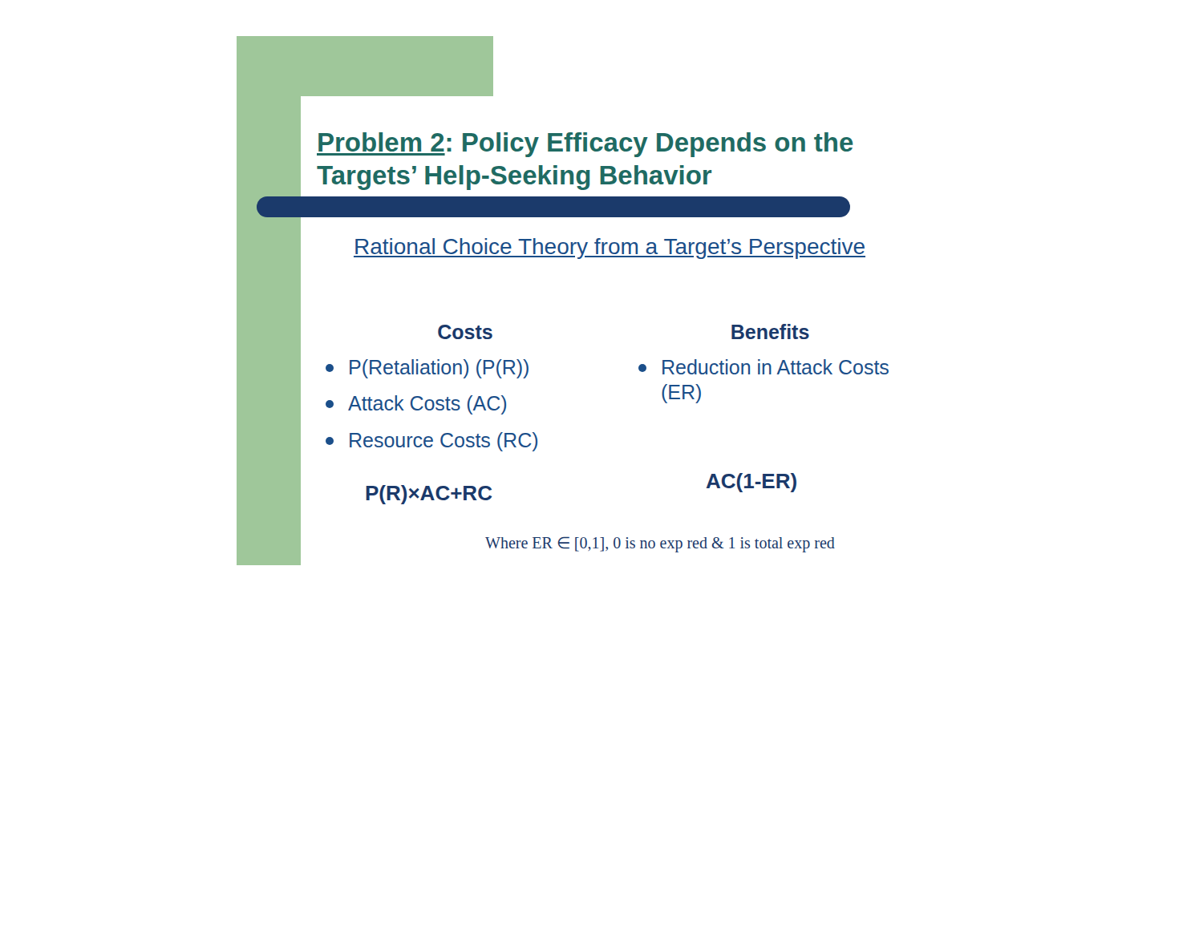Problem 2: Policy Efficacy Depends on the Targets’ Help-Seeking Behavior
Rational Choice Theory from a Target’s Perspective
Costs
P(Retaliation) (P(R))
Attack Costs (AC)
Resource Costs (RC)
Benefits
Reduction in Attack Costs (ER)
P(R)×AC+RC
AC(1-ER)
Where ER ∈ [0,1], 0 is no exp red & 1 is total exp red